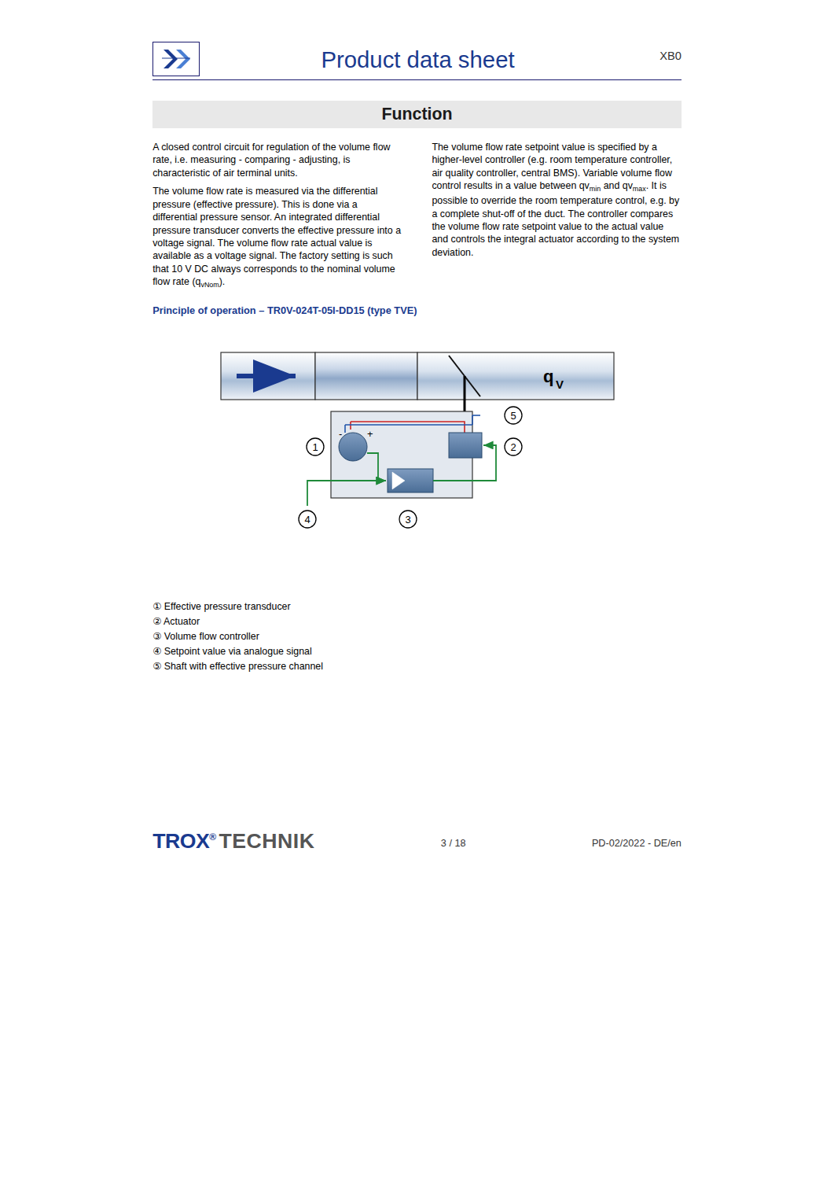Product data sheet
XB0
Function
A closed control circuit for regulation of the volume flow rate, i.e. measuring - comparing - adjusting, is characteristic of air terminal units.
The volume flow rate is measured via the differential pressure (effective pressure). This is done via a differential pressure sensor. An integrated differential pressure transducer converts the effective pressure into a voltage signal. The volume flow rate actual value is available as a voltage signal. The factory setting is such that 10 V DC always corresponds to the nominal volume flow rate (qvNom).
The volume flow rate setpoint value is specified by a higher-level controller (e.g. room temperature controller, air quality controller, central BMS). Variable volume flow control results in a value between qvmin and qvmax. It is possible to override the room temperature control, e.g. by a complete shut-off of the duct. The controller compares the volume flow rate setpoint value to the actual value and controls the integral actuator according to the system deviation.
Principle of operation – TR0V-024T-05I-DD15 (type TVE)
q V - + 1 2 3 4 5
① Effective pressure transducer
② Actuator
③ Volume flow controller
④ Setpoint value via analogue signal
⑤ Shaft with effective pressure channel
TROX® TECHNIK
3 / 18
PD-02/2022 - DE/en